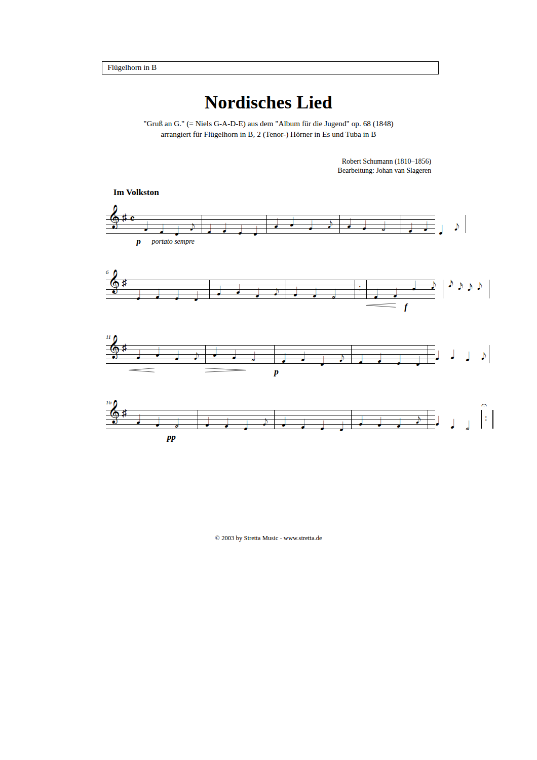Flügelhorn in B
Nordisches Lied
"Gruß an G." (= Niels G-A-D-E) aus dem "Album für die Jugend" op. 68 (1848)
arrangiert für Flügelhorn in B, 2 (Tenor-) Hörner in Es und Tuba in B
Robert Schumann (1810–1856)
Bearbeitung: Johan van Slageren
Im Volkston
𝄞 ♯ 𝄴 𝅘𝅥 𝅘𝅥 𝅘𝅥 𝅘𝅥𝅮
𝅘𝅥 𝅘𝅥 𝅘𝅥 𝅘𝅥
𝅘𝅥 𝅘𝅥 𝅘𝅥 𝅘𝅥𝅮
𝅘𝅥 𝅘𝅥 𝅗𝅥
𝅘𝅥 𝅘𝅥 𝅘𝅥 𝅘𝅥𝅮
p portato sempre
6
𝄞 ♯ 𝅘𝅥 𝅘𝅥 𝅘𝅥 𝅘𝅥
𝅘𝅥 𝅘𝅥 𝅘𝅥 𝅘𝅥𝅮
𝅘𝅥 𝅘𝅥 𝅗𝅥
∶
𝅘𝅥 𝅘𝅥 𝅘𝅥 𝅘𝅥𝅮
𝅘𝅥𝅯 𝅘𝅥𝅯 𝅘𝅥𝅯 𝅘𝅥𝅮
f
11
𝄞 ♯ 𝅘𝅥 𝅘𝅥 𝅘𝅥 𝅘𝅥𝅮
𝅘𝅥 𝅘𝅥 𝅗𝅥
𝅘𝅥 𝅘𝅥 𝅘𝅥 𝅘𝅥𝅮
𝅘𝅥 𝅘𝅥 𝅘𝅥 𝅘𝅥
𝅘𝅥 𝅘𝅥 𝅘𝅥 𝅘𝅥𝅮
p
16
𝄞 ♯ 𝅘𝅥 𝅘𝅥 𝅗𝅥
𝅘𝅥 𝅘𝅥 𝅘𝅥 𝅘𝅥𝅮
𝅘𝅥 𝅘𝅥 𝅘𝅥 𝅘𝅥
𝅘𝅥 𝅘𝅥 𝅘𝅥 𝅘𝅥𝅮
𝅘𝅥 𝅘𝅥 𝅗𝅥 𝄐
∶
pp
© 2003 by Stretta Music - www.stretta.de